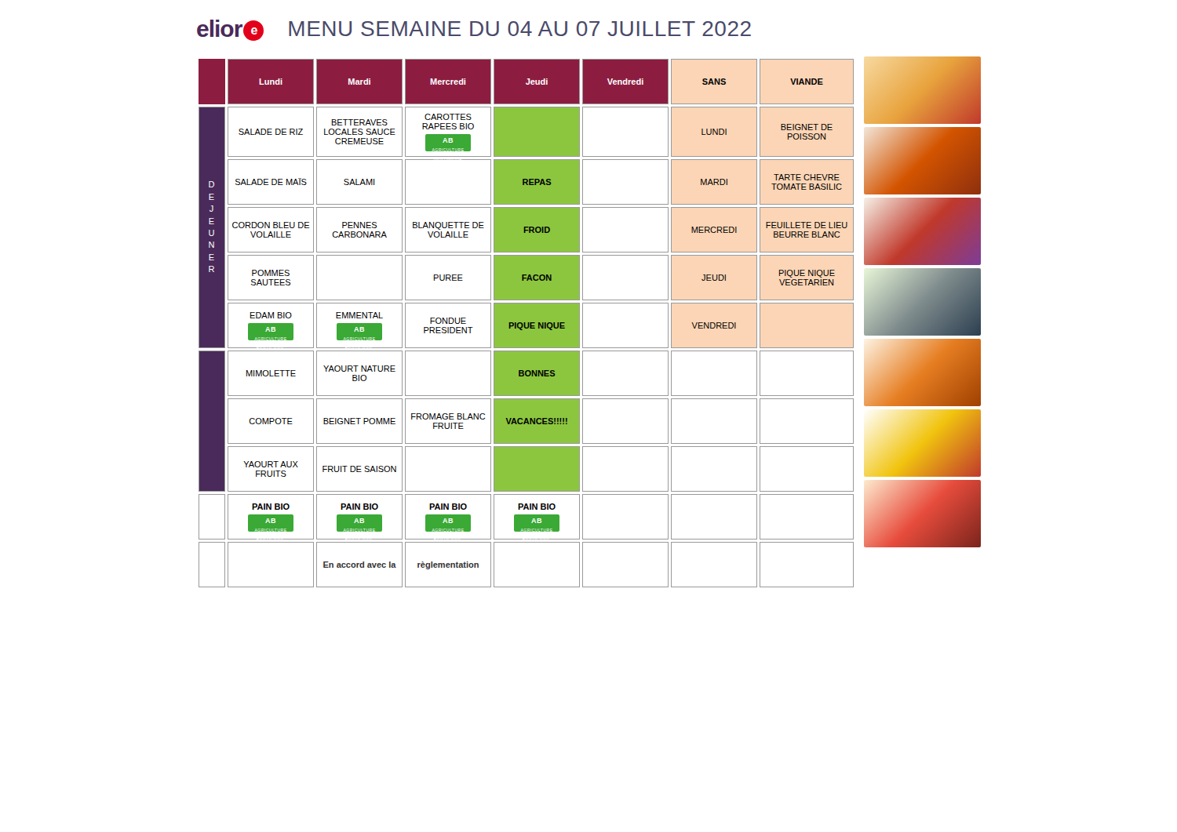eliore
MENU SEMAINE DU 04 AU 07 JUILLET 2022
| | Lundi | Mardi | Mercredi | Jeudi | Vendredi | SANS | VIANDE |
| --- | --- | --- | --- | --- | --- | --- | --- |
| D E J E U N E R | SALADE DE RIZ | BETTERAVES LOCALES SAUCE CREMEUSE | CAROTTES RAPEES BIO AB AGRICULTURE BIOLOGIQUE | | | LUNDI | BEIGNET DE POISSON |
| SALADE DE MAÏS | SALAMI | | REPAS | | MARDI | TARTE CHEVRE TOMATE BASILIC |
| CORDON BLEU DE VOLAILLE | PENNES CARBONARA | BLANQUETTE DE VOLAILLE | FROID | | MERCREDI | FEUILLETE DE LIEU BEURRE BLANC |
| POMMES SAUTEES | | PUREE | FACON | | JEUDI | PIQUE NIQUE VEGETARIEN |
| EDAM BIO AB AGRICULTURE BIOLOGIQUE | EMMENTAL AB AGRICULTURE BIOLOGIQUE | FONDUE PRESIDENT | PIQUE NIQUE | | VENDREDI | |
| | MIMOLETTE | YAOURT NATURE BIO | | BONNES | | | |
| COMPOTE | BEIGNET POMME | FROMAGE BLANC FRUITE | VACANCES!!!!! | | | |
| YAOURT AUX FRUITS | FRUIT DE SAISON | | | | | |
| | PAIN BIO AB AGRICULTURE BIOLOGIQUE | PAIN BIO AB AGRICULTURE BIOLOGIQUE | PAIN BIO AB AGRICULTURE BIOLOGIQUE | PAIN BIO AB AGRICULTURE BIOLOGIQUE | | | |
| | | En accord avec la | règlementation | | | | |